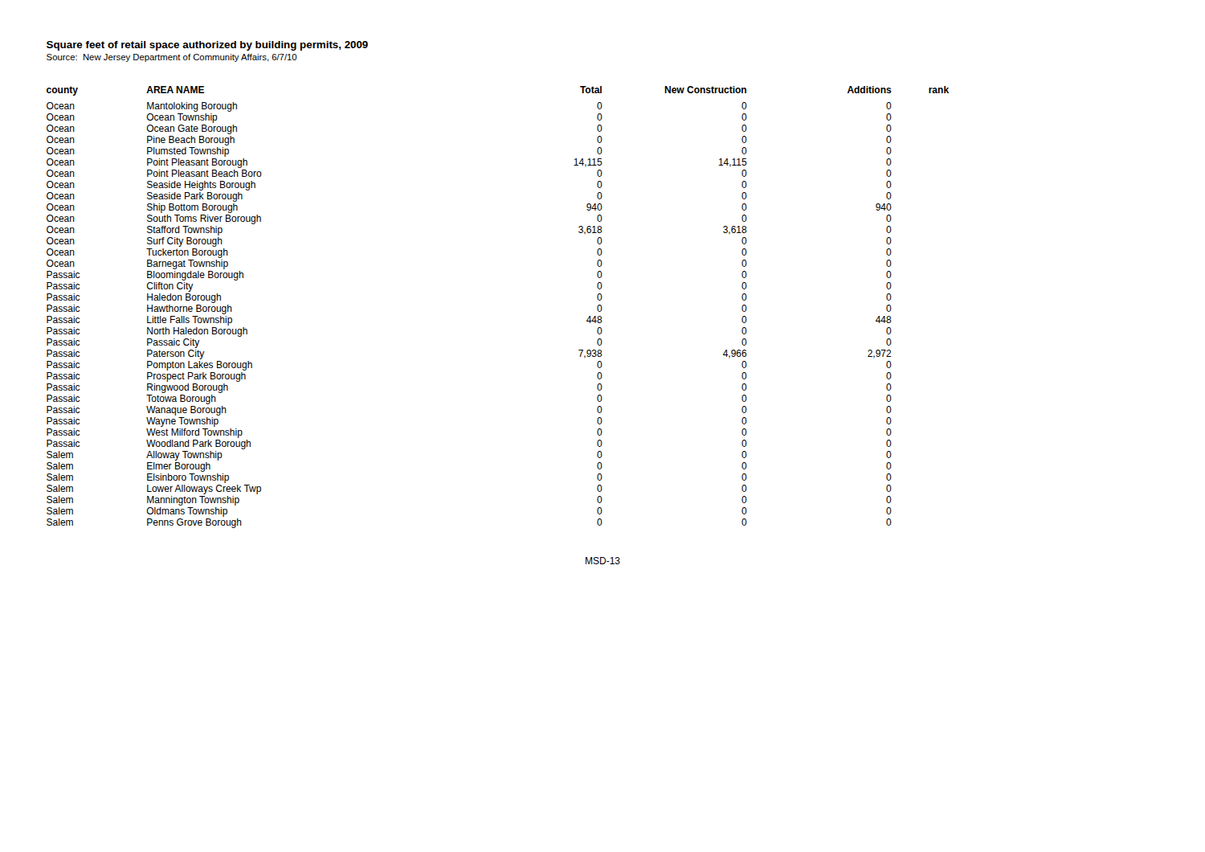Square feet of retail space authorized by building permits, 2009
Source: New Jersey Department of Community Affairs, 6/7/10
| county | AREA NAME | Total | New Construction | Additions | rank |
| --- | --- | --- | --- | --- | --- |
| Ocean | Mantoloking Borough | 0 | 0 | 0 | |
| Ocean | Ocean Township | 0 | 0 | 0 | |
| Ocean | Ocean Gate Borough | 0 | 0 | 0 | |
| Ocean | Pine Beach Borough | 0 | 0 | 0 | |
| Ocean | Plumsted Township | 0 | 0 | 0 | |
| Ocean | Point Pleasant Borough | 14,115 | 14,115 | 0 | |
| Ocean | Point Pleasant Beach Boro | 0 | 0 | 0 | |
| Ocean | Seaside Heights Borough | 0 | 0 | 0 | |
| Ocean | Seaside Park Borough | 0 | 0 | 0 | |
| Ocean | Ship Bottom Borough | 940 | 0 | 940 | |
| Ocean | South Toms River Borough | 0 | 0 | 0 | |
| Ocean | Stafford Township | 3,618 | 3,618 | 0 | |
| Ocean | Surf City Borough | 0 | 0 | 0 | |
| Ocean | Tuckerton Borough | 0 | 0 | 0 | |
| Ocean | Barnegat Township | 0 | 0 | 0 | |
| Passaic | Bloomingdale Borough | 0 | 0 | 0 | |
| Passaic | Clifton City | 0 | 0 | 0 | |
| Passaic | Haledon Borough | 0 | 0 | 0 | |
| Passaic | Hawthorne Borough | 0 | 0 | 0 | |
| Passaic | Little Falls Township | 448 | 0 | 448 | |
| Passaic | North Haledon Borough | 0 | 0 | 0 | |
| Passaic | Passaic City | 0 | 0 | 0 | |
| Passaic | Paterson City | 7,938 | 4,966 | 2,972 | |
| Passaic | Pompton Lakes Borough | 0 | 0 | 0 | |
| Passaic | Prospect Park Borough | 0 | 0 | 0 | |
| Passaic | Ringwood Borough | 0 | 0 | 0 | |
| Passaic | Totowa Borough | 0 | 0 | 0 | |
| Passaic | Wanaque Borough | 0 | 0 | 0 | |
| Passaic | Wayne Township | 0 | 0 | 0 | |
| Passaic | West Milford Township | 0 | 0 | 0 | |
| Passaic | Woodland Park Borough | 0 | 0 | 0 | |
| Salem | Alloway Township | 0 | 0 | 0 | |
| Salem | Elmer Borough | 0 | 0 | 0 | |
| Salem | Elsinboro Township | 0 | 0 | 0 | |
| Salem | Lower Alloways Creek Twp | 0 | 0 | 0 | |
| Salem | Mannington Township | 0 | 0 | 0 | |
| Salem | Oldmans Township | 0 | 0 | 0 | |
| Salem | Penns Grove Borough | 0 | 0 | 0 | |
MSD-13